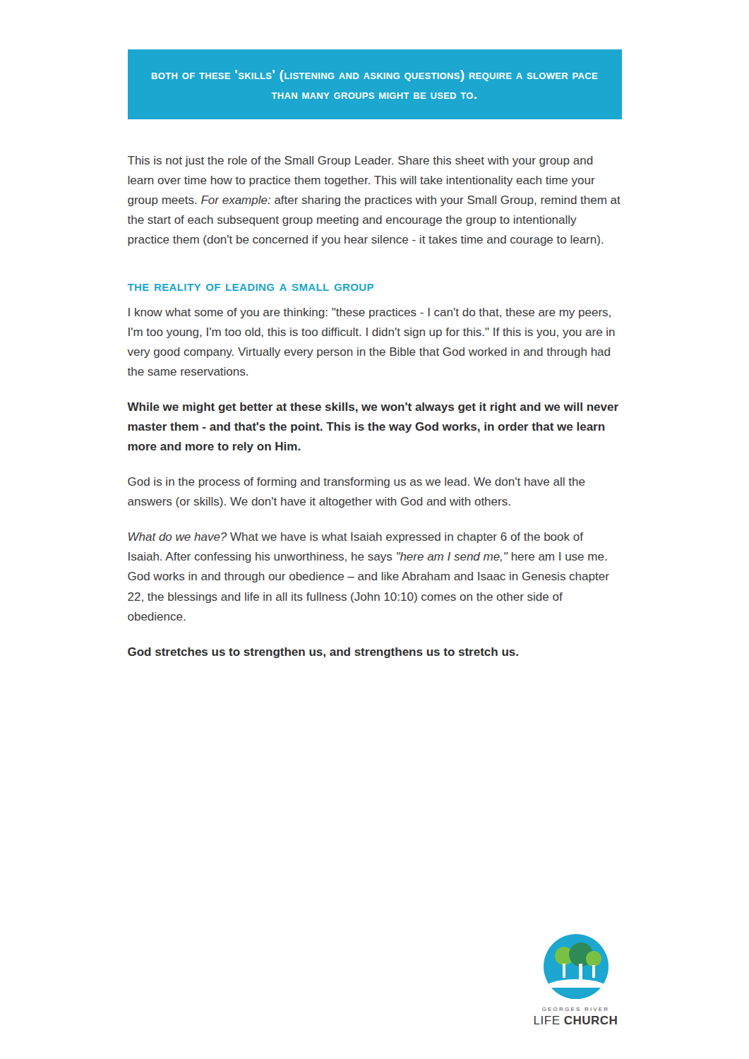Both of these 'skills' (listening and asking questions) require a slower pace than many groups might be used to.
This is not just the role of the Small Group Leader. Share this sheet with your group and learn over time how to practice them together. This will take intentionality each time your group meets. For example: after sharing the practices with your Small Group, remind them at the start of each subsequent group meeting and encourage the group to intentionally practice them (don't be concerned if you hear silence - it takes time and courage to learn).
The Reality of Leading a Small Group
I know what some of you are thinking: "these practices - I can't do that, these are my peers, I'm too young, I'm too old, this is too difficult. I didn't sign up for this." If this is you, you are in very good company. Virtually every person in the Bible that God worked in and through had the same reservations.
While we might get better at these skills, we won't always get it right and we will never master them - and that's the point. This is the way God works, in order that we learn more and more to rely on Him.
God is in the process of forming and transforming us as we lead. We don't have all the answers (or skills). We don't have it altogether with God and with others.
What do we have? What we have is what Isaiah expressed in chapter 6 of the book of Isaiah. After confessing his unworthiness, he says "here am I send me," here am I use me. God works in and through our obedience – and like Abraham and Isaac in Genesis chapter 22, the blessings and life in all its fullness (John 10:10) comes on the other side of obedience.
God stretches us to strengthen us, and strengthens us to stretch us.
GEORGES RIVER
LIFE CHURCH